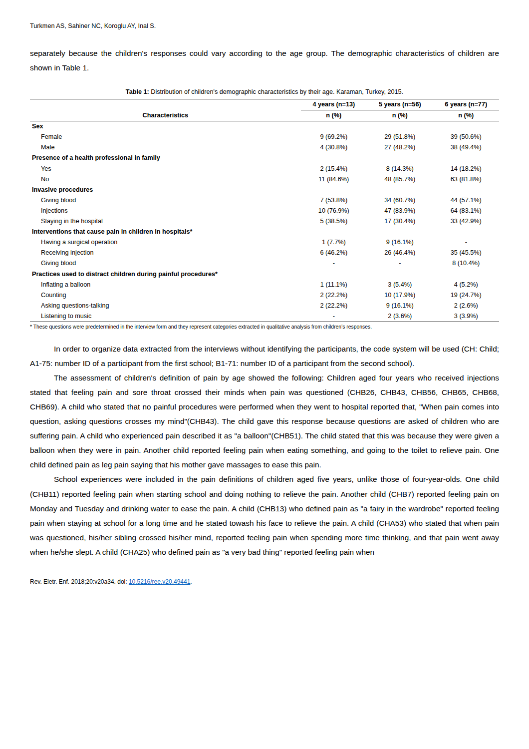Turkmen AS, Sahiner NC, Koroglu AY, Inal S.
separately because the children's responses could vary according to the age group. The demographic characteristics of children are shown in Table 1.
Table 1: Distribution of children's demographic characteristics by their age. Karaman, Turkey, 2015.
| Characteristics | 4 years (n=13) | 5 years (n=56) | 6 years (n=77) |
| --- | --- | --- | --- |
| n (%) | n (%) | n (%) |
| Sex | | | |
| Female | 9 (69.2%) | 29 (51.8%) | 39 (50.6%) |
| Male | 4 (30.8%) | 27 (48.2%) | 38 (49.4%) |
| Presence of a health professional in family | | | |
| Yes | 2 (15.4%) | 8 (14.3%) | 14 (18.2%) |
| No | 11 (84.6%) | 48 (85.7%) | 63 (81.8%) |
| Invasive procedures | | | |
| Giving blood | 7 (53.8%) | 34 (60.7%) | 44 (57.1%) |
| Injections | 10 (76.9%) | 47 (83.9%) | 64 (83.1%) |
| Staying in the hospital | 5 (38.5%) | 17 (30.4%) | 33 (42.9%) |
| Interventions that cause pain in children in hospitals* | | | |
| Having a surgical operation | 1 (7.7%) | 9 (16.1%) | - |
| Receiving injection | 6 (46.2%) | 26 (46.4%) | 35 (45.5%) |
| Giving blood | - | - | 8 (10.4%) |
| Practices used to distract children during painful procedures* | | | |
| Inflating a balloon | 1 (11.1%) | 3 (5.4%) | 4 (5.2%) |
| Counting | 2 (22.2%) | 10 (17.9%) | 19 (24.7%) |
| Asking questions-talking | 2 (22.2%) | 9 (16.1%) | 2 (2.6%) |
| Listening to music | - | 2 (3.6%) | 3 (3.9%) |
* These questions were predetermined in the interview form and they represent categories extracted in qualitative analysis from children's responses.
In order to organize data extracted from the interviews without identifying the participants, the code system will be used (CH: Child; A1-75: number ID of a participant from the first school; B1-71: number ID of a participant from the second school).
The assessment of children's definition of pain by age showed the following: Children aged four years who received injections stated that feeling pain and sore throat crossed their minds when pain was questioned (CHB26, CHB43, CHB56, CHB65, CHB68, CHB69). A child who stated that no painful procedures were performed when they went to hospital reported that, "When pain comes into question, asking questions crosses my mind"(CHB43). The child gave this response because questions are asked of children who are suffering pain. A child who experienced pain described it as "a balloon"(CHB51). The child stated that this was because they were given a balloon when they were in pain. Another child reported feeling pain when eating something, and going to the toilet to relieve pain. One child defined pain as leg pain saying that his mother gave massages to ease this pain.
School experiences were included in the pain definitions of children aged five years, unlike those of four-year-olds. One child (CHB11) reported feeling pain when starting school and doing nothing to relieve the pain. Another child (CHB7) reported feeling pain on Monday and Tuesday and drinking water to ease the pain. A child (CHB13) who defined pain as "a fairy in the wardrobe" reported feeling pain when staying at school for a long time and he stated towash his face to relieve the pain. A child (CHA53) who stated that when pain was questioned, his/her sibling crossed his/her mind, reported feeling pain when spending more time thinking, and that pain went away when he/she slept. A child (CHA25) who defined pain as "a very bad thing" reported feeling pain when
Rev. Eletr. Enf. 2018;20:v20a34. doi: 10.5216/ree.v20.49441.